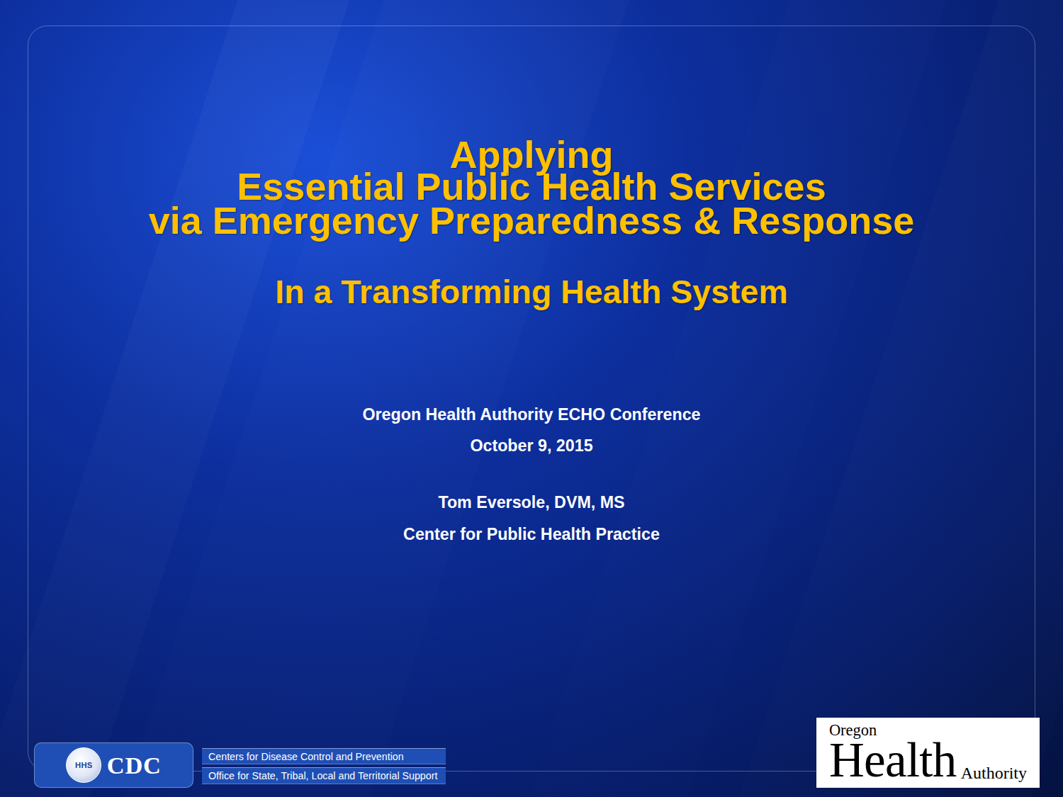Applying Essential Public Health Services via Emergency Preparedness & Response
In a Transforming Health System
Oregon Health Authority ECHO Conference
October 9, 2015
Tom Eversole, DVM, MS
Center for Public Health Practice
CDC
Centers for Disease Control and Prevention
Office for State, Tribal, Local and Territorial Support
Oregon Health
Authority